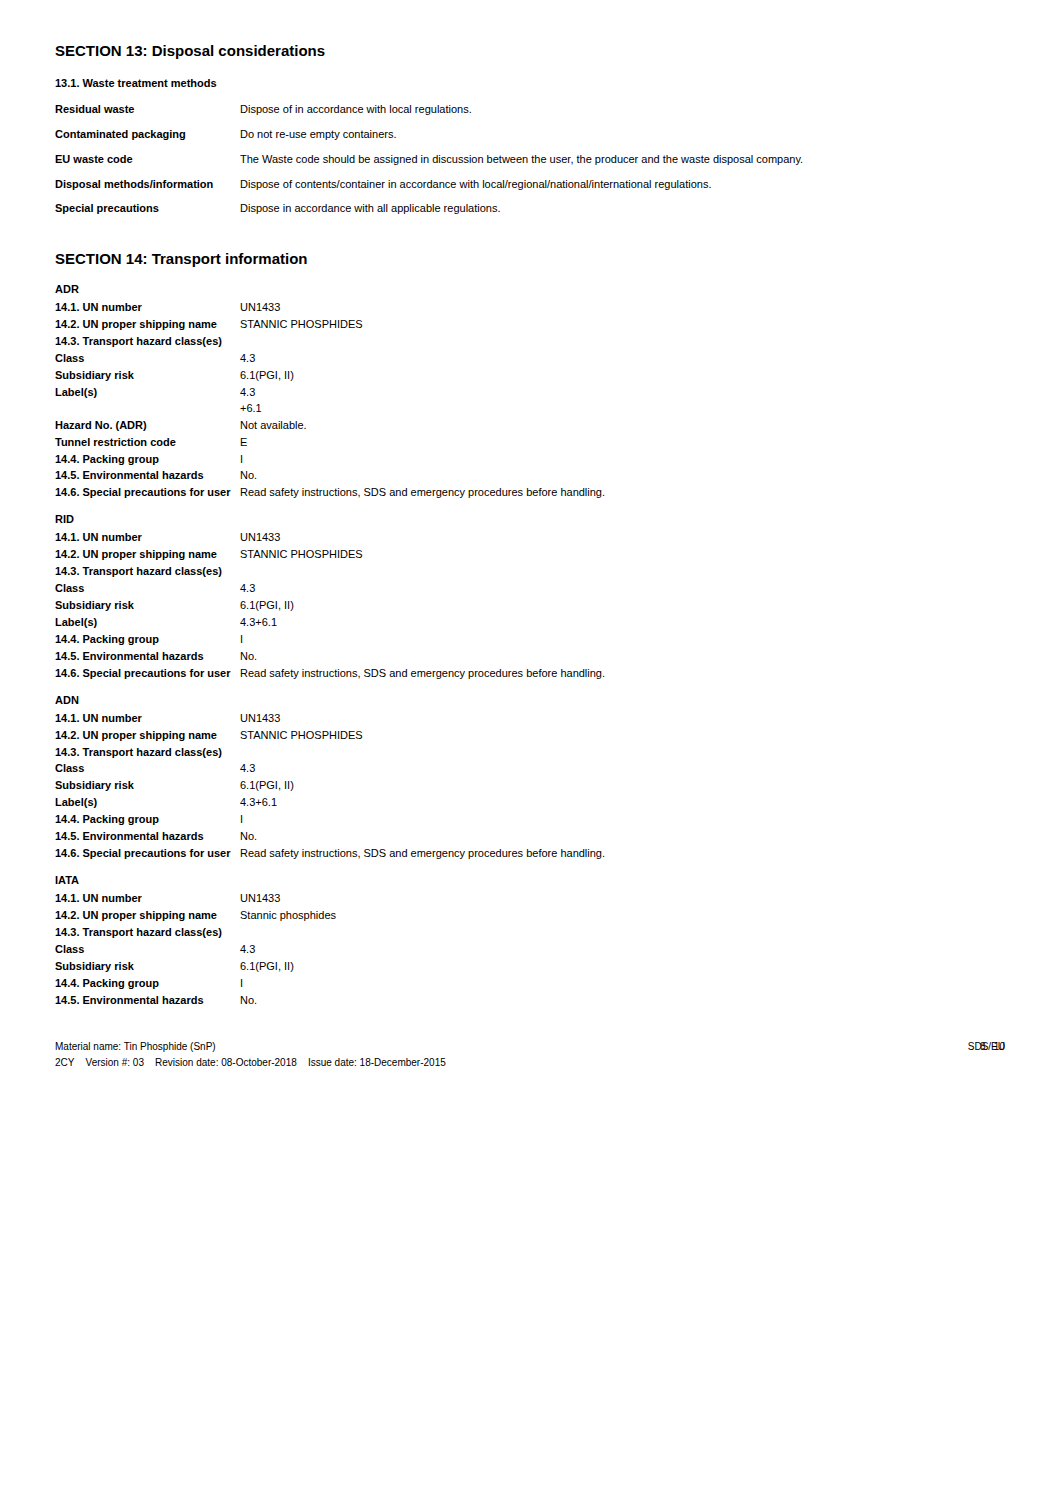SECTION 13: Disposal considerations
13.1. Waste treatment methods
| Residual waste | Dispose of in accordance with local regulations. |
| Contaminated packaging | Do not re-use empty containers. |
| EU waste code | The Waste code should be assigned in discussion between the user, the producer and the waste disposal company. |
| Disposal methods/information | Dispose of contents/container in accordance with local/regional/national/international regulations. |
| Special precautions | Dispose in accordance with all applicable regulations. |
SECTION 14: Transport information
ADR
| 14.1. UN number | UN1433 |
| 14.2. UN proper shipping name | STANNIC PHOSPHIDES |
| 14.3. Transport hazard class(es) | |
| Class | 4.3 |
| Subsidiary risk | 6.1(PGI, II) |
| Label(s) | 4.3 +6.1 |
| Hazard No. (ADR) | Not available. |
| Tunnel restriction code | E |
| 14.4. Packing group | I |
| 14.5. Environmental hazards | No. |
| 14.6. Special precautions for user | Read safety instructions, SDS and emergency procedures before handling. |
RID
| 14.1. UN number | UN1433 |
| 14.2. UN proper shipping name | STANNIC PHOSPHIDES |
| 14.3. Transport hazard class(es) | |
| Class | 4.3 |
| Subsidiary risk | 6.1(PGI, II) |
| Label(s) | 4.3+6.1 |
| 14.4. Packing group | I |
| 14.5. Environmental hazards | No. |
| 14.6. Special precautions for user | Read safety instructions, SDS and emergency procedures before handling. |
ADN
| 14.1. UN number | UN1433 |
| 14.2. UN proper shipping name | STANNIC PHOSPHIDES |
| 14.3. Transport hazard class(es) | |
| Class | 4.3 |
| Subsidiary risk | 6.1(PGI, II) |
| Label(s) | 4.3+6.1 |
| 14.4. Packing group | I |
| 14.5. Environmental hazards | No. |
| 14.6. Special precautions for user | Read safety instructions, SDS and emergency procedures before handling. |
IATA
| 14.1. UN number | UN1433 |
| 14.2. UN proper shipping name | Stannic phosphides |
| 14.3. Transport hazard class(es) | |
| Class | 4.3 |
| Subsidiary risk | 6.1(PGI, II) |
| 14.4. Packing group | I |
| 14.5. Environmental hazards | No. |
Material name: Tin Phosphide (SnP)
SDS EU
2CY Version #: 03 Revision date: 08-October-2018 Issue date: 18-December-2015 8 / 10